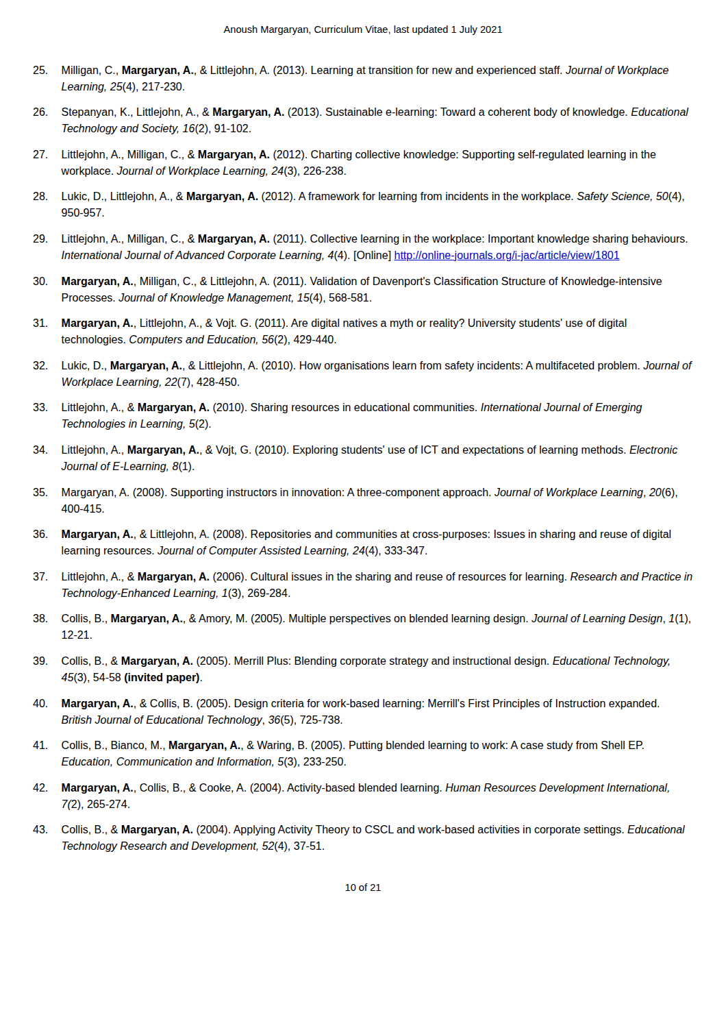Anoush Margaryan, Curriculum Vitae, last updated 1 July 2021
25. Milligan, C., Margaryan, A., & Littlejohn, A. (2013). Learning at transition for new and experienced staff. Journal of Workplace Learning, 25(4), 217-230.
26. Stepanyan, K., Littlejohn, A., & Margaryan, A. (2013). Sustainable e-learning: Toward a coherent body of knowledge. Educational Technology and Society, 16(2), 91-102.
27. Littlejohn, A., Milligan, C., & Margaryan, A. (2012). Charting collective knowledge: Supporting self-regulated learning in the workplace. Journal of Workplace Learning, 24(3), 226-238.
28. Lukic, D., Littlejohn, A., & Margaryan, A. (2012). A framework for learning from incidents in the workplace. Safety Science, 50(4), 950-957.
29. Littlejohn, A., Milligan, C., & Margaryan, A. (2011). Collective learning in the workplace: Important knowledge sharing behaviours. International Journal of Advanced Corporate Learning, 4(4). [Online] http://online-journals.org/i-jac/article/view/1801
30. Margaryan, A., Milligan, C., & Littlejohn, A. (2011). Validation of Davenport's Classification Structure of Knowledge-intensive Processes. Journal of Knowledge Management, 15(4), 568-581.
31. Margaryan, A., Littlejohn, A., & Vojt. G. (2011). Are digital natives a myth or reality? University students' use of digital technologies. Computers and Education, 56(2), 429-440.
32. Lukic, D., Margaryan, A., & Littlejohn, A. (2010). How organisations learn from safety incidents: A multifaceted problem. Journal of Workplace Learning, 22(7), 428-450.
33. Littlejohn, A., & Margaryan, A. (2010). Sharing resources in educational communities. International Journal of Emerging Technologies in Learning, 5(2).
34. Littlejohn, A., Margaryan, A., & Vojt, G. (2010). Exploring students' use of ICT and expectations of learning methods. Electronic Journal of E-Learning, 8(1).
35. Margaryan, A. (2008). Supporting instructors in innovation: A three-component approach. Journal of Workplace Learning, 20(6), 400-415.
36. Margaryan, A., & Littlejohn, A. (2008). Repositories and communities at cross-purposes: Issues in sharing and reuse of digital learning resources. Journal of Computer Assisted Learning, 24(4), 333-347.
37. Littlejohn, A., & Margaryan, A. (2006). Cultural issues in the sharing and reuse of resources for learning. Research and Practice in Technology-Enhanced Learning, 1(3), 269-284.
38. Collis, B., Margaryan, A., & Amory, M. (2005). Multiple perspectives on blended learning design. Journal of Learning Design, 1(1), 12-21.
39. Collis, B., & Margaryan, A. (2005). Merrill Plus: Blending corporate strategy and instructional design. Educational Technology, 45(3), 54-58 (invited paper).
40. Margaryan, A., & Collis, B. (2005). Design criteria for work-based learning: Merrill's First Principles of Instruction expanded. British Journal of Educational Technology, 36(5), 725-738.
41. Collis, B., Bianco, M., Margaryan, A., & Waring, B. (2005). Putting blended learning to work: A case study from Shell EP. Education, Communication and Information, 5(3), 233-250.
42. Margaryan, A., Collis, B., & Cooke, A. (2004). Activity-based blended learning. Human Resources Development International, 7(2), 265-274.
43. Collis, B., & Margaryan, A. (2004). Applying Activity Theory to CSCL and work-based activities in corporate settings. Educational Technology Research and Development, 52(4), 37-51.
10 of 21